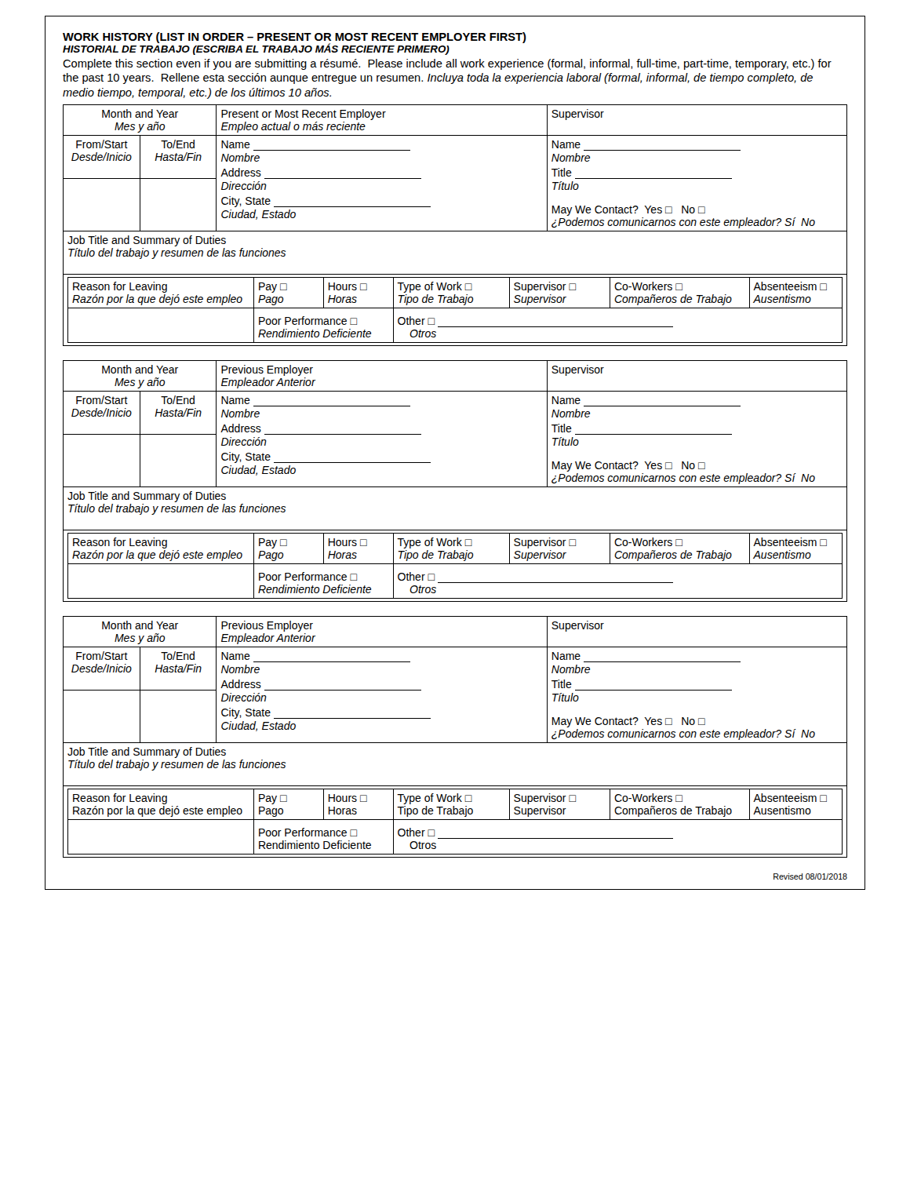WORK HISTORY (LIST IN ORDER – PRESENT OR MOST RECENT EMPLOYER FIRST)
HISTORIAL DE TRABAJO (ESCRIBA EL TRABAJO MÁS RECIENTE PRIMERO)
Complete this section even if you are submitting a résumé. Please include all work experience (formal, informal, full-time, part-time, temporary, etc.) for the past 10 years. Rellene esta sección aunque entregue un resumen. Incluya toda la experiencia laboral (formal, informal, de tiempo completo, de medio tiempo, temporal, etc.) de los últimos 10 años.
| Month and Year Mes y año | Present or Most Recent Employer Empleo actual o más reciente | Supervisor |
| From/Start Desde/Inicio | To/End Hasta/Fin | Name Nombre Address Dirección City, State Ciudad, Estado | Name Nombre Title Título May We Contact? Yes □ No □ ¿Podemos comunicarnos con este empleador? Sí No |
| Job Title and Summary of Duties Título del trabajo y resumen de las funciones |
| / Reason for Leaving Razón por la que dejó este empleo / Pay □ Pago / Hours □ Horas / Type of Work □ Tipo de Trabajo / Supervisor □ Supervisor / Co-Workers □ Compañeros de Trabajo / Absenteeism □ Ausentismo / / / Poor Performance □ Rendimiento Deficiente / Other □ Otros / |
| Month and Year Mes y año | Previous Employer Empleador Anterior | Supervisor |
| From/Start Desde/Inicio | To/End Hasta/Fin | Name Nombre Address Dirección City, State Ciudad, Estado | Name Nombre Title Título May We Contact? Yes □ No □ ¿Podemos comunicarnos con este empleador? Sí No |
| Job Title and Summary of Duties Título del trabajo y resumen de las funciones |
| / Reason for Leaving Razón por la que dejó este empleo / Pay □ Pago / Hours □ Horas / Type of Work □ Tipo de Trabajo / Supervisor □ Supervisor / Co-Workers □ Compañeros de Trabajo / Absenteeism □ Ausentismo / / / Poor Performance □ Rendimiento Deficiente / Other □ Otros / |
| Month and Year Mes y año | Previous Employer Empleador Anterior | Supervisor |
| From/Start Desde/Inicio | To/End Hasta/Fin | Name Nombre Address Dirección City, State Ciudad, Estado | Name Nombre Title Título May We Contact? Yes □ No □ ¿Podemos comunicarnos con este empleador? Sí No |
| Job Title and Summary of Duties Título del trabajo y resumen de las funciones |
| / Reason for Leaving Razón por la que dejó este empleo / Pay □ Pago / Hours □ Horas / Type of Work □ Tipo de Trabajo / Supervisor □ Supervisor / Co-Workers □ Compañeros de Trabajo / Absenteeism □ Ausentismo / / / Poor Performance □ Rendimiento Deficiente / Other □ Otros / |
Revised 08/01/2018